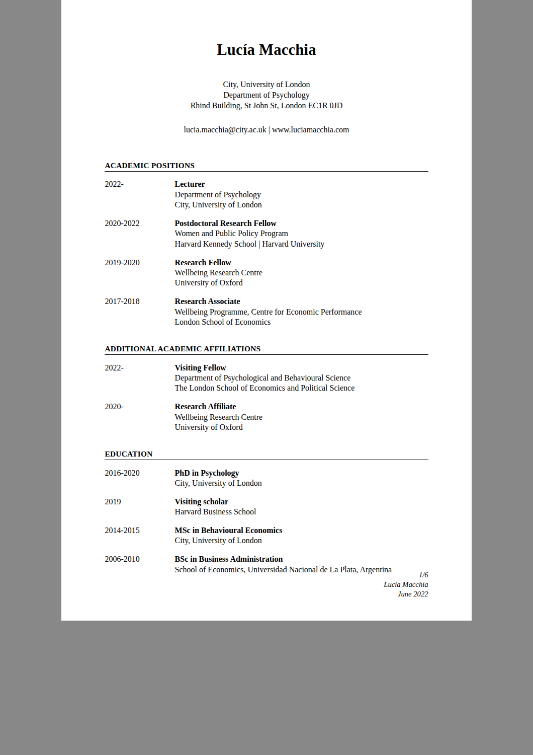Lucía Macchia
City, University of London
Department of Psychology
Rhind Building, St John St, London EC1R 0JD
lucia.macchia@city.ac.uk | www.luciamacchia.com
Academic Positions
| 2022- | Lecturer Department of Psychology City, University of London |
| 2020-2022 | Postdoctoral Research Fellow Women and Public Policy Program Harvard Kennedy School / Harvard University |
| 2019-2020 | Research Fellow Wellbeing Research Centre University of Oxford |
| 2017-2018 | Research Associate Wellbeing Programme, Centre for Economic Performance London School of Economics |
Additional Academic Affiliations
| 2022- | Visiting Fellow Department of Psychological and Behavioural Science The London School of Economics and Political Science |
| 2020- | Research Affiliate Wellbeing Research Centre University of Oxford |
Education
| 2016-2020 | PhD in Psychology City, University of London |
| 2019 | Visiting scholar Harvard Business School |
| 2014-2015 | MSc in Behavioural Economics City, University of London |
| 2006-2010 | BSc in Business Administration School of Economics, Universidad Nacional de La Plata, Argentina |
1/6
Lucía Macchia
June 2022